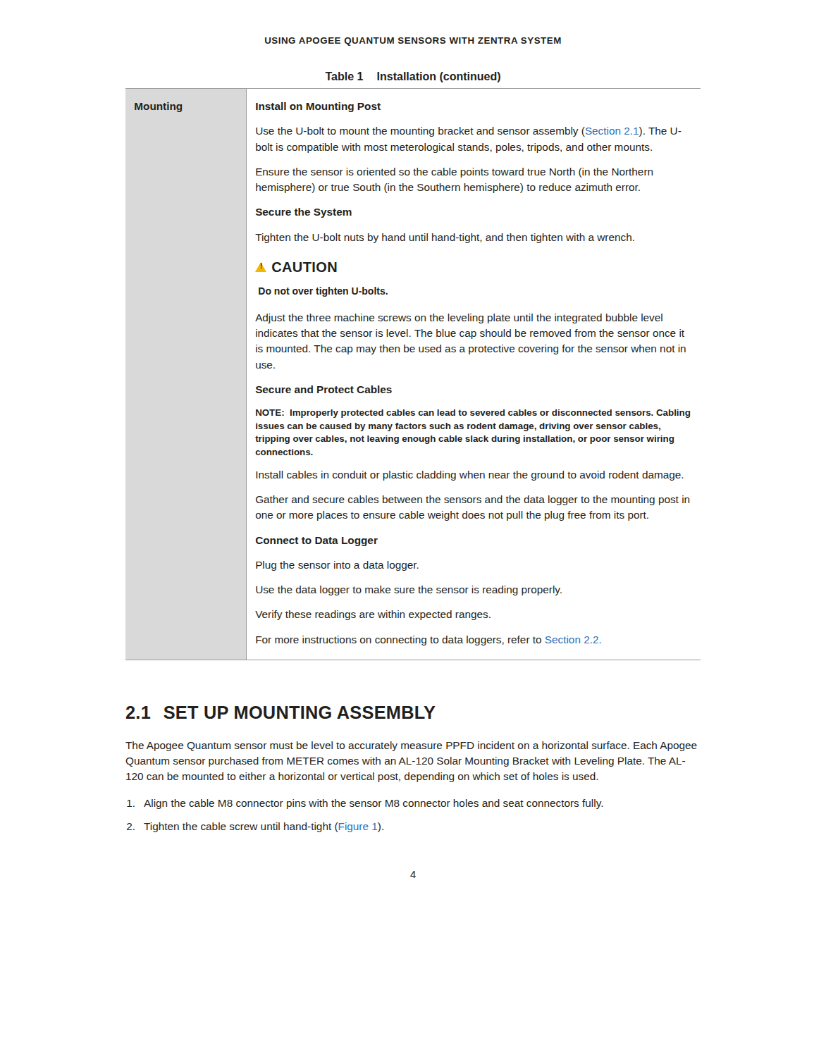USING APOGEE QUANTUM SENSORS WITH ZENTRA SYSTEM
Table 1 Installation (continued)
| Mounting | Install on Mounting Post Use the U-bolt to mount the mounting bracket and sensor assembly ( Section 2.1 ). The U-bolt is compatible with most meterological stands, poles, tripods, and other mounts. Ensure the sensor is oriented so the cable points toward true North (in the Northern hemisphere) or true South (in the Southern hemisphere) to reduce azimuth error. Secure the System Tighten the U-bolt nuts by hand until hand-tight, and then tighten with a wrench. CAUTION Do not over tighten U-bolts. Adjust the three machine screws on the leveling plate until the integrated bubble level indicates that the sensor is level. The blue cap should be removed from the sensor once it is mounted. The cap may then be used as a protective covering for the sensor when not in use. Secure and Protect Cables NOTE: Improperly protected cables can lead to severed cables or disconnected sensors. Cabling issues can be caused by many factors such as rodent damage, driving over sensor cables, tripping over cables, not leaving enough cable slack during installation, or poor sensor wiring connections. Install cables in conduit or plastic cladding when near the ground to avoid rodent damage. Gather and secure cables between the sensors and the data logger to the mounting post in one or more places to ensure cable weight does not pull the plug free from its port. Connect to Data Logger Plug the sensor into a data logger. Use the data logger to make sure the sensor is reading properly. Verify these readings are within expected ranges. For more instructions on connecting to data loggers, refer to Section 2.2. |
2.1 SET UP MOUNTING ASSEMBLY
The Apogee Quantum sensor must be level to accurately measure PPFD incident on a horizontal surface. Each Apogee Quantum sensor purchased from METER comes with an AL-120 Solar Mounting Bracket with Leveling Plate. The AL-120 can be mounted to either a horizontal or vertical post, depending on which set of holes is used.
Align the cable M8 connector pins with the sensor M8 connector holes and seat connectors fully.
Tighten the cable screw until hand-tight (Figure 1).
4